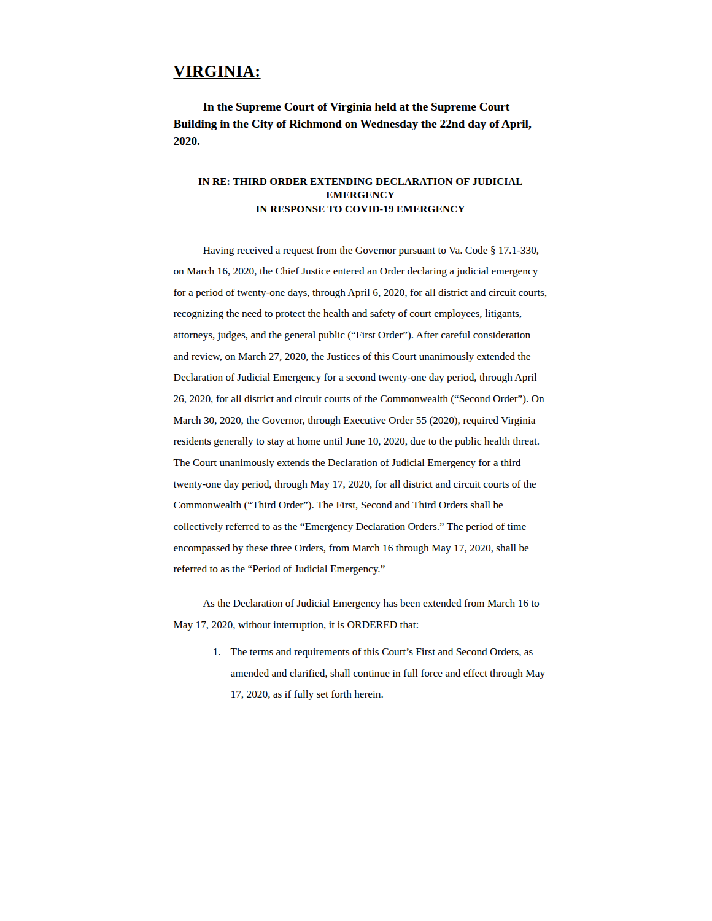VIRGINIA:
In the Supreme Court of Virginia held at the Supreme Court Building in the City of Richmond on Wednesday the 22nd day of April, 2020.
IN RE: THIRD ORDER EXTENDING DECLARATION OF JUDICIAL EMERGENCY
IN RESPONSE TO COVID-19 EMERGENCY
Having received a request from the Governor pursuant to Va. Code § 17.1-330, on March 16, 2020, the Chief Justice entered an Order declaring a judicial emergency for a period of twenty-one days, through April 6, 2020, for all district and circuit courts, recognizing the need to protect the health and safety of court employees, litigants, attorneys, judges, and the general public (“First Order”). After careful consideration and review, on March 27, 2020, the Justices of this Court unanimously extended the Declaration of Judicial Emergency for a second twenty-one day period, through April 26, 2020, for all district and circuit courts of the Commonwealth (“Second Order”). On March 30, 2020, the Governor, through Executive Order 55 (2020), required Virginia residents generally to stay at home until June 10, 2020, due to the public health threat. The Court unanimously extends the Declaration of Judicial Emergency for a third twenty-one day period, through May 17, 2020, for all district and circuit courts of the Commonwealth (“Third Order”). The First, Second and Third Orders shall be collectively referred to as the “Emergency Declaration Orders.” The period of time encompassed by these three Orders, from March 16 through May 17, 2020, shall be referred to as the “Period of Judicial Emergency.”
As the Declaration of Judicial Emergency has been extended from March 16 to May 17, 2020, without interruption, it is ORDERED that:
The terms and requirements of this Court’s First and Second Orders, as amended and clarified, shall continue in full force and effect through May 17, 2020, as if fully set forth herein.